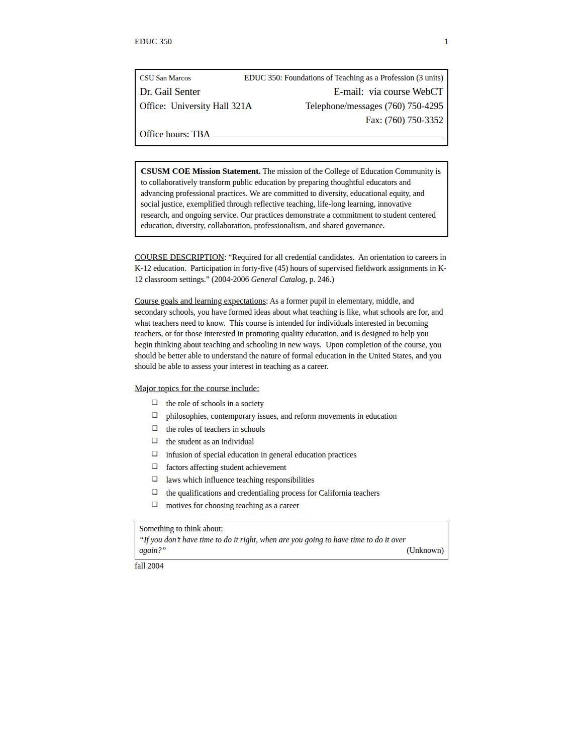EDUC 350 1
CSU San Marcos EDUC 350: Foundations of Teaching as a Profession (3 units)
Dr. Gail Senter E-mail: via course WebCT
Office: University Hall 321A Telephone/messages (760) 750-4295
Fax: (760) 750-3352
Office hours: TBA
CSUSM COE Mission Statement. The mission of the College of Education Community is to collaboratively transform public education by preparing thoughtful educators and advancing professional practices. We are committed to diversity, educational equity, and social justice, exemplified through reflective teaching, life-long learning, innovative research, and ongoing service. Our practices demonstrate a commitment to student centered education, diversity, collaboration, professionalism, and shared governance.
COURSE DESCRIPTION: “Required for all credential candidates. An orientation to careers in K-12 education. Participation in forty-five (45) hours of supervised fieldwork assignments in K-12 classroom settings.” (2004-2006 General Catalog, p. 246.)
Course goals and learning expectations: As a former pupil in elementary, middle, and secondary schools, you have formed ideas about what teaching is like, what schools are for, and what teachers need to know. This course is intended for individuals interested in becoming teachers, or for those interested in promoting quality education, and is designed to help you begin thinking about teaching and schooling in new ways. Upon completion of the course, you should be better able to understand the nature of formal education in the United States, and you should be able to assess your interest in teaching as a career.
Major topics for the course include:
the role of schools in a society
philosophies, contemporary issues, and reform movements in education
the roles of teachers in schools
the student as an individual
infusion of special education in general education practices
factors affecting student achievement
laws which influence teaching responsibilities
the qualifications and credentialing process for California teachers
motives for choosing teaching as a career
Something to think about:
“If you don’t have time to do it right, when are you going to have time to do it over
again?” (Unknown)
fall 2004